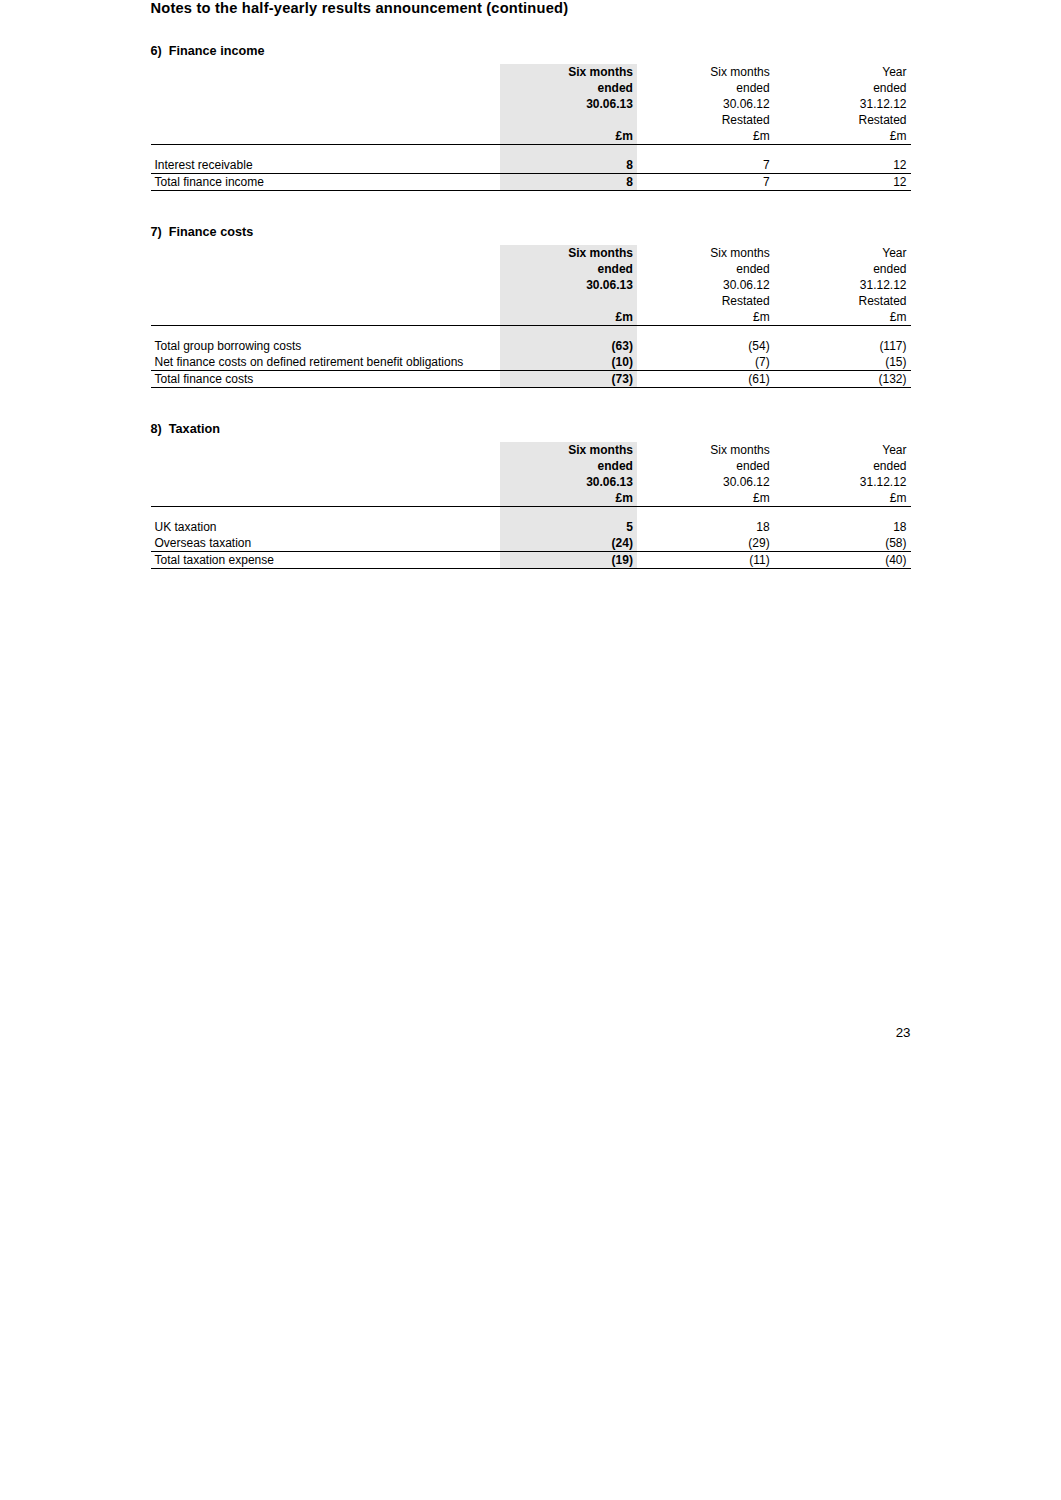Notes to the half-yearly results announcement (continued)
6) Finance income
| | Six months | Six months | Year |
| --- | --- | --- | --- |
| | ended | ended | ended |
| | 30.06.13 | 30.06.12 | 31.12.12 |
| | | Restated | Restated |
| | £m | £m | £m |
| Interest receivable | 8 | 7 | 12 |
| Total finance income | 8 | 7 | 12 |
7) Finance costs
| | Six months | Six months | Year |
| --- | --- | --- | --- |
| | ended | ended | ended |
| | 30.06.13 | 30.06.12 | 31.12.12 |
| | | Restated | Restated |
| | £m | £m | £m |
| Total group borrowing costs | (63) | (54) | (117) |
| Net finance costs on defined retirement benefit obligations | (10) | (7) | (15) |
| Total finance costs | (73) | (61) | (132) |
8) Taxation
| | Six months | Six months | Year |
| --- | --- | --- | --- |
| | ended | ended | ended |
| | 30.06.13 | 30.06.12 | 31.12.12 |
| | £m | £m | £m |
| UK taxation | 5 | 18 | 18 |
| Overseas taxation | (24) | (29) | (58) |
| Total taxation expense | (19) | (11) | (40) |
23